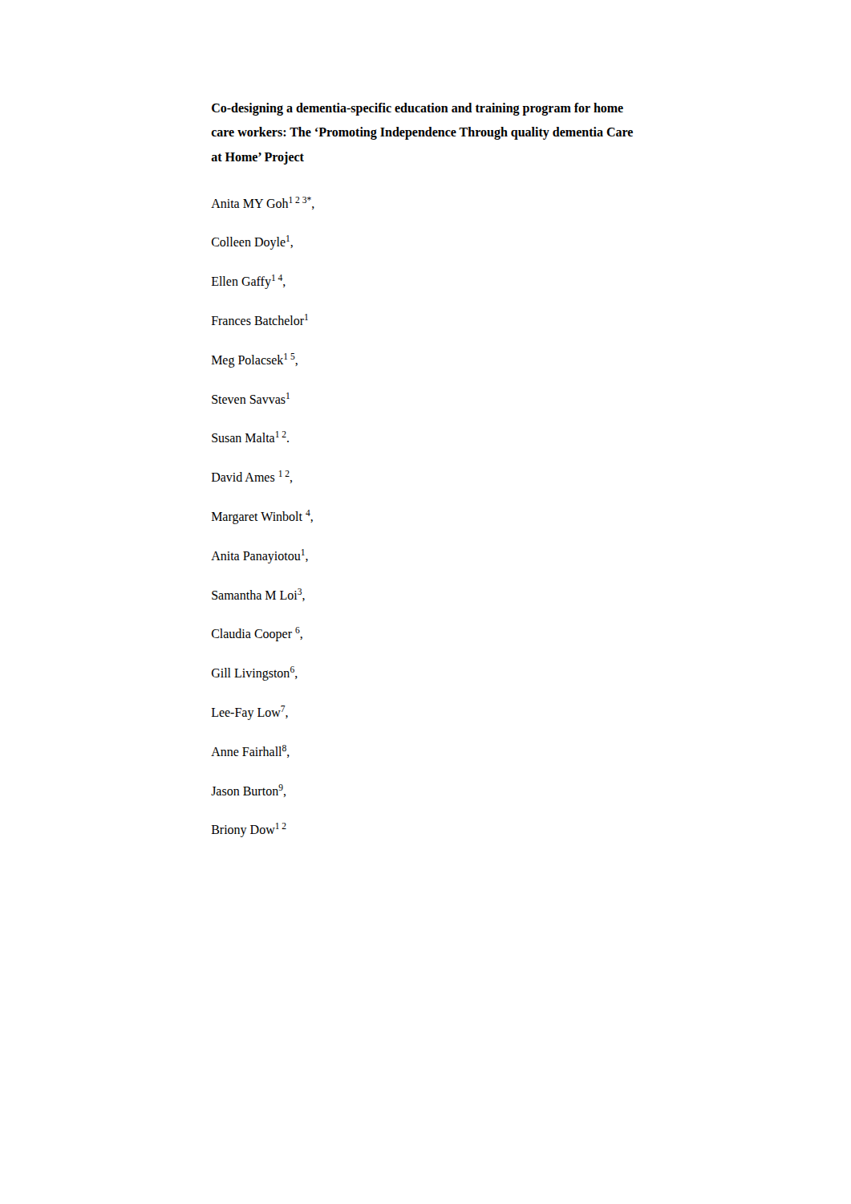Co-designing a dementia-specific education and training program for home care workers: The ‘Promoting Independence Through quality dementia Care at Home’ Project
Anita MY Goh1 2 3*,
Colleen Doyle1,
Ellen Gaffy1 4,
Frances Batchelor1
Meg Polacsek1 5,
Steven Savvas1
Susan Malta1 2.
David Ames 1 2,
Margaret Winbolt 4,
Anita Panayiotou1,
Samantha M Loi3,
Claudia Cooper 6,
Gill Livingston6,
Lee-Fay Low7,
Anne Fairhall8,
Jason Burton9,
Briony Dow1 2